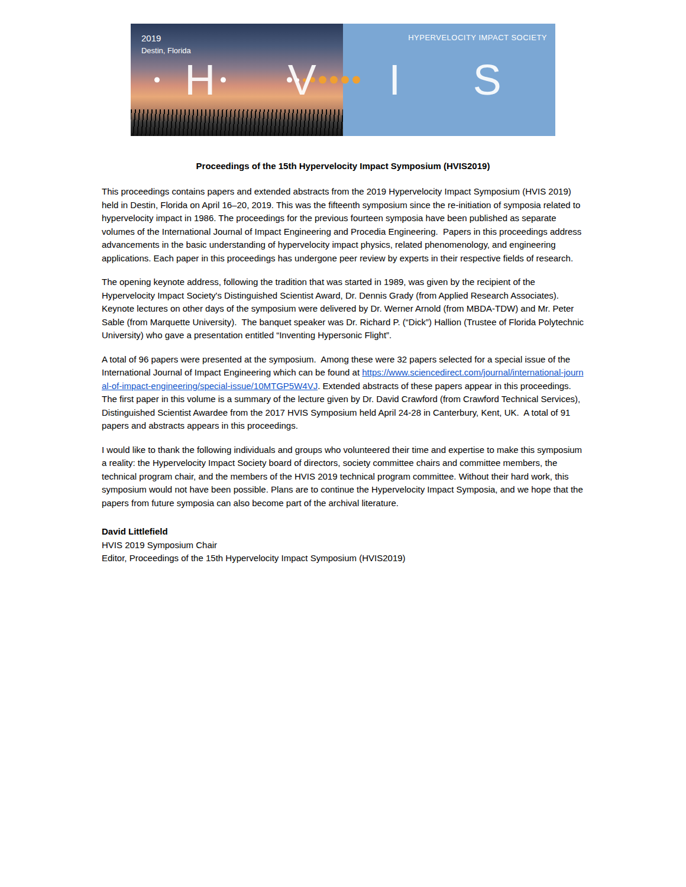2019
Destin, Florida
H V I S
Proceedings of the 15th Hypervelocity Impact Symposium (HVIS2019)
This proceedings contains papers and extended abstracts from the 2019 Hypervelocity Impact Symposium (HVIS 2019) held in Destin, Florida on April 16–20, 2019. This was the fifteenth symposium since the re-initiation of symposia related to hypervelocity impact in 1986. The proceedings for the previous fourteen symposia have been published as separate volumes of the International Journal of Impact Engineering and Procedia Engineering. Papers in this proceedings address advancements in the basic understanding of hypervelocity impact physics, related phenomenology, and engineering applications. Each paper in this proceedings has undergone peer review by experts in their respective fields of research.
The opening keynote address, following the tradition that was started in 1989, was given by the recipient of the Hypervelocity Impact Society's Distinguished Scientist Award, Dr. Dennis Grady (from Applied Research Associates). Keynote lectures on other days of the symposium were delivered by Dr. Werner Arnold (from MBDA-TDW) and Mr. Peter Sable (from Marquette University). The banquet speaker was Dr. Richard P. (“Dick”) Hallion (Trustee of Florida Polytechnic University) who gave a presentation entitled “Inventing Hypersonic Flight”.
A total of 96 papers were presented at the symposium. Among these were 32 papers selected for a special issue of the International Journal of Impact Engineering which can be found at https://www.sciencedirect.com/journal/international-journal-of-impact-engineering/special-issue/10MTGP5W4VJ. Extended abstracts of these papers appear in this proceedings. The first paper in this volume is a summary of the lecture given by Dr. David Crawford (from Crawford Technical Services), Distinguished Scientist Awardee from the 2017 HVIS Symposium held April 24-28 in Canterbury, Kent, UK. A total of 91 papers and abstracts appears in this proceedings.
I would like to thank the following individuals and groups who volunteered their time and expertise to make this symposium a reality: the Hypervelocity Impact Society board of directors, society committee chairs and committee members, the technical program chair, and the members of the HVIS 2019 technical program committee. Without their hard work, this symposium would not have been possible. Plans are to continue the Hypervelocity Impact Symposia, and we hope that the papers from future symposia can also become part of the archival literature.
David Littlefield
HVIS 2019 Symposium Chair
Editor, Proceedings of the 15th Hypervelocity Impact Symposium (HVIS2019)